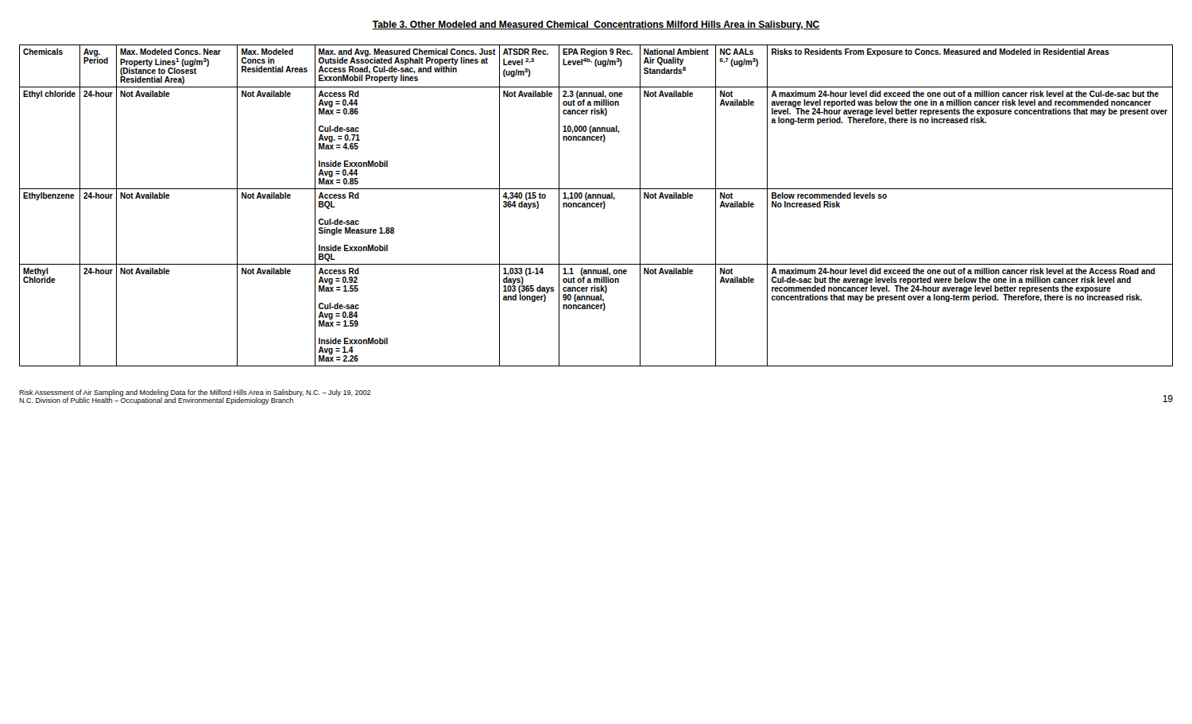Table 3. Other Modeled and Measured Chemical Concentrations Milford Hills Area in Salisbury, NC
| Chemicals | Avg. Period | Max. Modeled Concs. Near Property Lines 1 (ug/m 3 ) (Distance to Closest Residential Area) | Max. Modeled Concs in Residential Areas | Max. and Avg. Measured Chemical Concs. Just Outside Associated Asphalt Property lines at Access Road, Cul-de-sac, and within ExxonMobil Property lines | ATSDR Rec. Level 2,3 (ug/m 3 ) | EPA Region 9 Rec. Level 4b, (ug/m 3 ) | National Ambient Air Quality Standards 8 | NC AALs 6,7 (ug/m 3 ) | Risks to Residents From Exposure to Concs. Measured and Modeled in Residential Areas |
| --- | --- | --- | --- | --- | --- | --- | --- | --- | --- |
| Ethyl chloride | 24-hour | Not Available | Not Available | Access Rd Avg = 0.44 Max = 0.86 Cul-de-sac Avg. = 0.71 Max = 4.65 Inside ExxonMobil Avg = 0.44 Max = 0.85 | Not Available | 2.3 (annual, one out of a million cancer risk) 10,000 (annual, noncancer) | Not Available | Not Available | A maximum 24-hour level did exceed the one out of a million cancer risk level at the Cul-de-sac but the average level reported was below the one in a million cancer risk level and recommended noncancer level. The 24-hour average level better represents the exposure concentrations that may be present over a long-term period. Therefore, there is no increased risk. |
| Ethylbenzene | 24-hour | Not Available | Not Available | Access Rd BQL Cul-de-sac Single Measure 1.88 Inside ExxonMobil BQL | 4,340 (15 to 364 days) | 1,100 (annual, noncancer) | Not Available | Not Available | Below recommended levels so No Increased Risk |
| Methyl Chloride | 24-hour | Not Available | Not Available | Access Rd Avg = 0.92 Max = 1.55 Cul-de-sac Avg = 0.84 Max = 1.59 Inside ExxonMobil Avg = 1.4 Max = 2.26 | 1,033 (1-14 days) 103 (365 days and longer) | 1.1 (annual, one out of a million cancer risk) 90 (annual, noncancer) | Not Available | Not Available | A maximum 24-hour level did exceed the one out of a million cancer risk level at the Access Road and Cul-de-sac but the average levels reported were below the one in a million cancer risk level and recommended noncancer level. The 24-hour average level better represents the exposure concentrations that may be present over a long-term period. Therefore, there is no increased risk. |
Risk Assessment of Air Sampling and Modeling Data for the Milford Hills Area in Salisbury, N.C. – July 19, 2002
N.C. Division of Public Health – Occupational and Environmental Epidemiology Branch
19